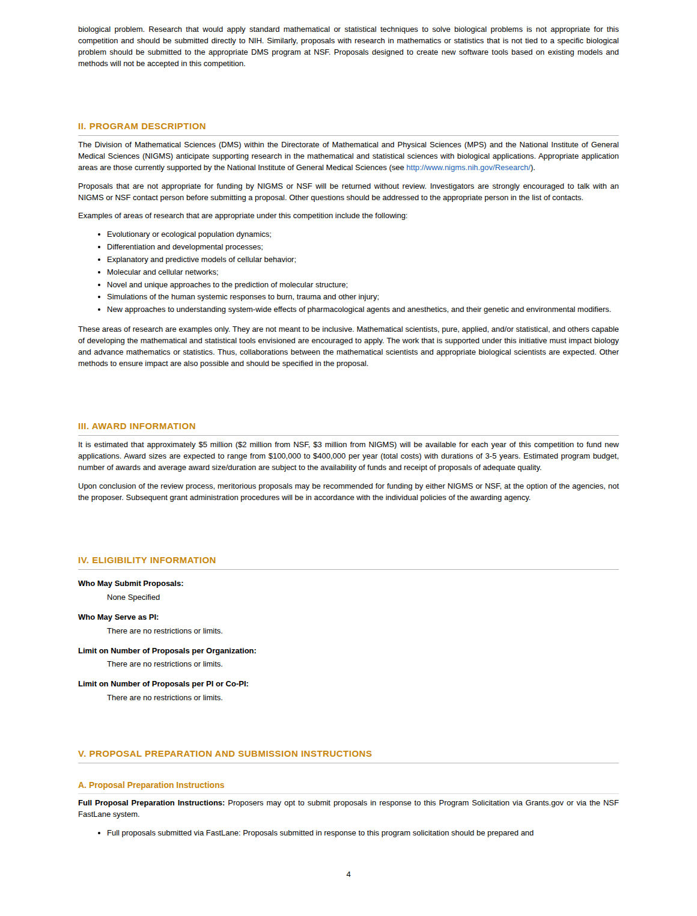biological problem. Research that would apply standard mathematical or statistical techniques to solve biological problems is not appropriate for this competition and should be submitted directly to NIH. Similarly, proposals with research in mathematics or statistics that is not tied to a specific biological problem should be submitted to the appropriate DMS program at NSF. Proposals designed to create new software tools based on existing models and methods will not be accepted in this competition.
II. PROGRAM DESCRIPTION
The Division of Mathematical Sciences (DMS) within the Directorate of Mathematical and Physical Sciences (MPS) and the National Institute of General Medical Sciences (NIGMS) anticipate supporting research in the mathematical and statistical sciences with biological applications. Appropriate application areas are those currently supported by the National Institute of General Medical Sciences (see http://www.nigms.nih.gov/Research/).
Proposals that are not appropriate for funding by NIGMS or NSF will be returned without review. Investigators are strongly encouraged to talk with an NIGMS or NSF contact person before submitting a proposal. Other questions should be addressed to the appropriate person in the list of contacts.
Examples of areas of research that are appropriate under this competition include the following:
Evolutionary or ecological population dynamics;
Differentiation and developmental processes;
Explanatory and predictive models of cellular behavior;
Molecular and cellular networks;
Novel and unique approaches to the prediction of molecular structure;
Simulations of the human systemic responses to burn, trauma and other injury;
New approaches to understanding system-wide effects of pharmacological agents and anesthetics, and their genetic and environmental modifiers.
These areas of research are examples only. They are not meant to be inclusive. Mathematical scientists, pure, applied, and/or statistical, and others capable of developing the mathematical and statistical tools envisioned are encouraged to apply. The work that is supported under this initiative must impact biology and advance mathematics or statistics. Thus, collaborations between the mathematical scientists and appropriate biological scientists are expected. Other methods to ensure impact are also possible and should be specified in the proposal.
III. AWARD INFORMATION
It is estimated that approximately $5 million ($2 million from NSF, $3 million from NIGMS) will be available for each year of this competition to fund new applications. Award sizes are expected to range from $100,000 to $400,000 per year (total costs) with durations of 3-5 years. Estimated program budget, number of awards and average award size/duration are subject to the availability of funds and receipt of proposals of adequate quality.
Upon conclusion of the review process, meritorious proposals may be recommended for funding by either NIGMS or NSF, at the option of the agencies, not the proposer. Subsequent grant administration procedures will be in accordance with the individual policies of the awarding agency.
IV. ELIGIBILITY INFORMATION
Who May Submit Proposals:
None Specified
Who May Serve as PI:
There are no restrictions or limits.
Limit on Number of Proposals per Organization:
There are no restrictions or limits.
Limit on Number of Proposals per PI or Co-PI:
There are no restrictions or limits.
V. PROPOSAL PREPARATION AND SUBMISSION INSTRUCTIONS
A. Proposal Preparation Instructions
Full Proposal Preparation Instructions: Proposers may opt to submit proposals in response to this Program Solicitation via Grants.gov or via the NSF FastLane system.
Full proposals submitted via FastLane: Proposals submitted in response to this program solicitation should be prepared and
4